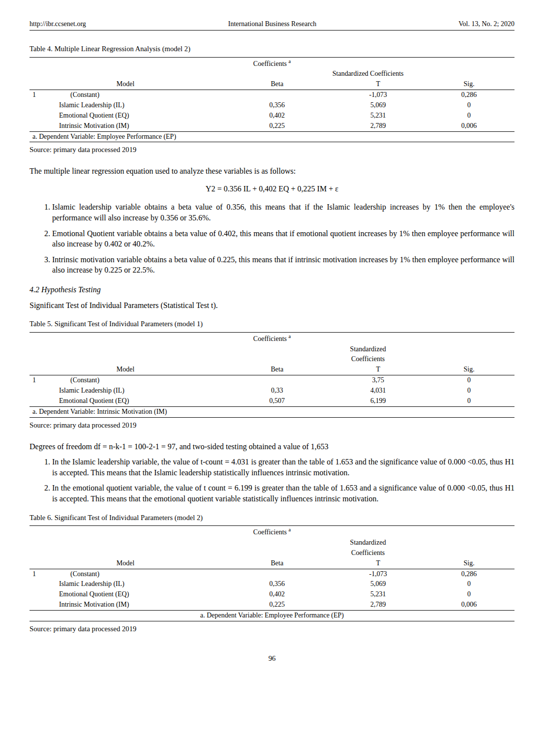http://ibr.ccsenet.org
International Business Research
Vol. 13, No. 2; 2020
Table 4. Multiple Linear Regression Analysis (model 2)
| Coefficients a |
| | Standardized Coefficients |
| Model | Beta | T | Sig. |
| 1 (Constant) | | -1,073 | 0,286 |
| Islamic Leadership (IL) | 0,356 | 5,069 | 0 |
| Emotional Quotient (EQ) | 0,402 | 5,231 | 0 |
| Intrinsic Motivation (IM) | 0,225 | 2,789 | 0,006 |
| a. Dependent Variable: Employee Performance (EP) |
Source: primary data processed 2019
The multiple linear regression equation used to analyze these variables is as follows:
Y2 = 0.356 IL + 0,402 EQ + 0,225 IM + ε
Islamic leadership variable obtains a beta value of 0.356, this means that if the Islamic leadership increases by 1% then the employee's performance will also increase by 0.356 or 35.6%.
Emotional Quotient variable obtains a beta value of 0.402, this means that if emotional quotient increases by 1% then employee performance will also increase by 0.402 or 40.2%.
Intrinsic motivation variable obtains a beta value of 0.225, this means that if intrinsic motivation increases by 1% then employee performance will also increase by 0.225 or 22.5%.
4.2 Hypothesis Testing
Significant Test of Individual Parameters (Statistical Test t).
Table 5. Significant Test of Individual Parameters (model 1)
| Coefficients a |
| | Standardized |
| | Coefficients |
| Model | Beta | T | Sig. |
| 1 (Constant) | | 3,75 | 0 |
| Islamic Leadership (IL) | 0,33 | 4,031 | 0 |
| Emotional Quotient (EQ) | 0,507 | 6,199 | 0 |
| a. Dependent Variable: Intrinsic Motivation (IM) |
Source: primary data processed 2019
Degrees of freedom df = n-k-1 = 100-2-1 = 97, and two-sided testing obtained a value of 1,653
In the Islamic leadership variable, the value of t-count = 4.031 is greater than the table of 1.653 and the significance value of 0.000 <0.05, thus H1 is accepted. This means that the Islamic leadership statistically influences intrinsic motivation.
In the emotional quotient variable, the value of t count = 6.199 is greater than the table of 1.653 and a significance value of 0.000 <0.05, thus H1 is accepted. This means that the emotional quotient variable statistically influences intrinsic motivation.
Table 6. Significant Test of Individual Parameters (model 2)
| Coefficients a |
| | Standardized |
| | Coefficients |
| Model | Beta | T | Sig. |
| 1 (Constant) | | -1,073 | 0,286 |
| Islamic Leadership (IL) | 0,356 | 5,069 | 0 |
| Emotional Quotient (EQ) | 0,402 | 5,231 | 0 |
| Intrinsic Motivation (IM) | 0,225 | 2,789 | 0,006 |
| a. Dependent Variable: Employee Performance (EP) |
Source: primary data processed 2019
96